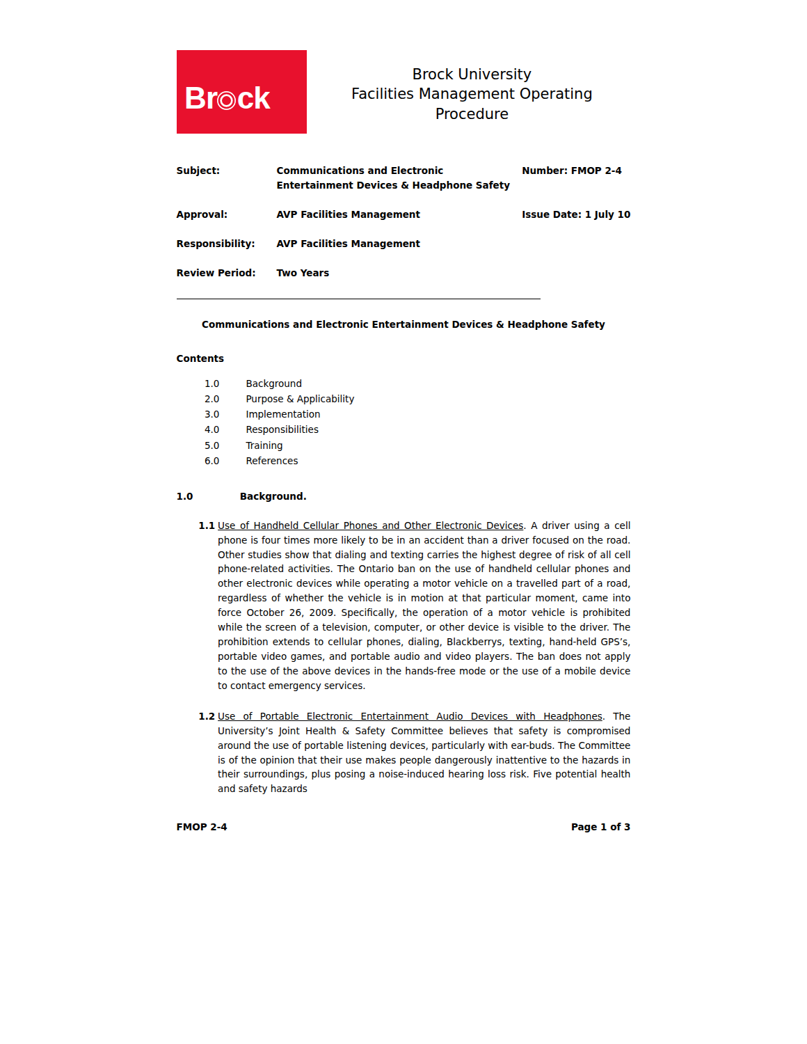Br ck
Brock University
Facilities Management Operating Procedure
| Subject: | Communications and Electronic Entertainment Devices & Headphone Safety | Number: FMOP 2-4 |
| Approval: | AVP Facilities Management | Issue Date: 1 July 10 |
| Responsibility: | AVP Facilities Management |
| Review Period: | Two Years |
Communications and Electronic Entertainment Devices & Headphone Safety
Contents
1.0 Background
2.0 Purpose & Applicability
3.0 Implementation
4.0 Responsibilities
5.0 Training
6.0 References
1.0 Background.
1.1
Use of Handheld Cellular Phones and Other Electronic Devices. A driver using a cell phone is four times more likely to be in an accident than a driver focused on the road. Other studies show that dialing and texting carries the highest degree of risk of all cell phone-related activities. The Ontario ban on the use of handheld cellular phones and other electronic devices while operating a motor vehicle on a travelled part of a road, regardless of whether the vehicle is in motion at that particular moment, came into force October 26, 2009. Specifically, the operation of a motor vehicle is prohibited while the screen of a television, computer, or other device is visible to the driver. The prohibition extends to cellular phones, dialing, Blackberrys, texting, hand-held GPS’s, portable video games, and portable audio and video players. The ban does not apply to the use of the above devices in the hands-free mode or the use of a mobile device to contact emergency services.
1.2
Use of Portable Electronic Entertainment Audio Devices with Headphones. The University’s Joint Health & Safety Committee believes that safety is compromised around the use of portable listening devices, particularly with ear-buds. The Committee is of the opinion that their use makes people dangerously inattentive to the hazards in their surroundings, plus posing a noise-induced hearing loss risk. Five potential health and safety hazards
FMOP 2-4
Page 1 of 3